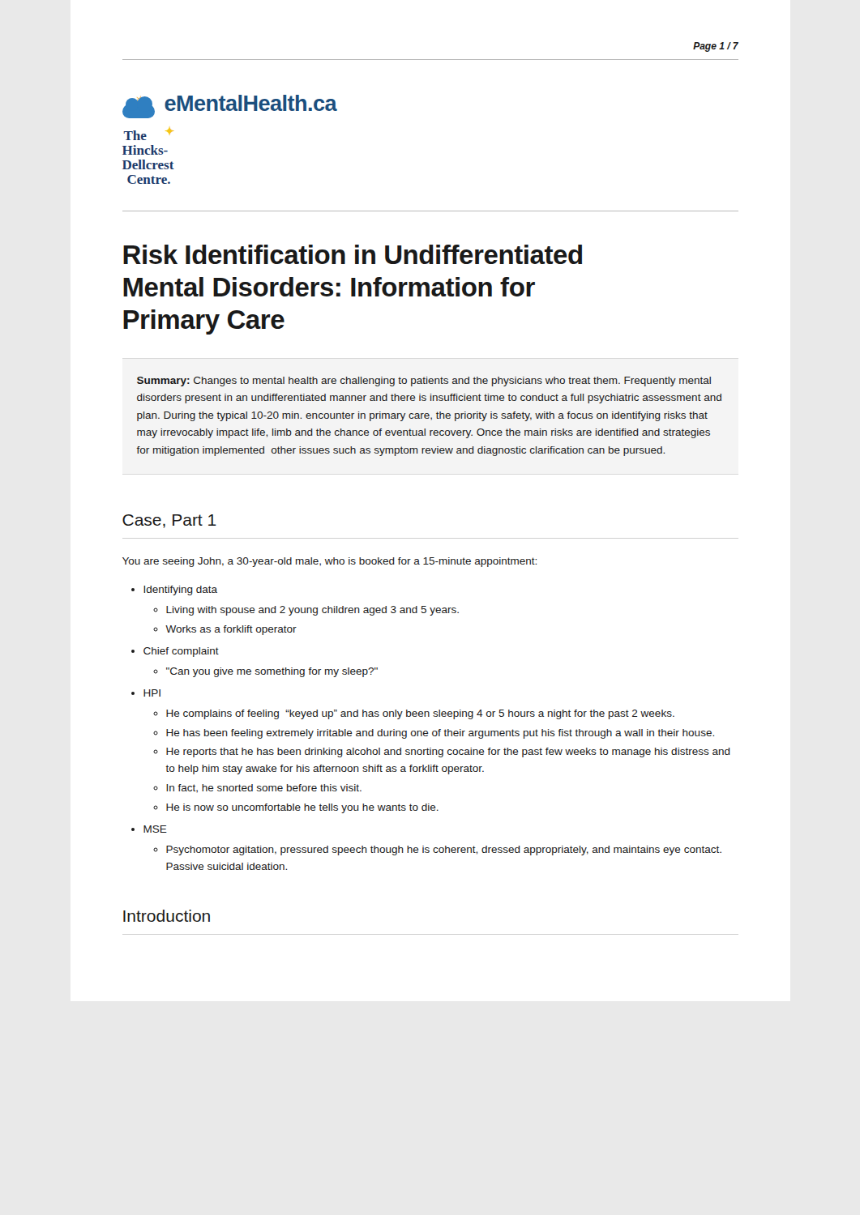Page 1 / 7
☼
eMentalHealth.ca
✦
The
Hincks-
Dellcrest
Centre.
Risk Identification in Undifferentiated Mental Disorders: Information for Primary Care
Summary: Changes to mental health are challenging to patients and the physicians who treat them. Frequently mental disorders present in an undifferentiated manner and there is insufficient time to conduct a full psychiatric assessment and plan. During the typical 10-20 min. encounter in primary care, the priority is safety, with a focus on identifying risks that may irrevocably impact life, limb and the chance of eventual recovery. Once the main risks are identified and strategies for mitigation implemented other issues such as symptom review and diagnostic clarification can be pursued.
Case, Part 1
You are seeing John, a 30-year-old male, who is booked for a 15-minute appointment:
Identifying data
Living with spouse and 2 young children aged 3 and 5 years.
Works as a forklift operator
Chief complaint
"Can you give me something for my sleep?"
HPI
He complains of feeling “keyed up” and has only been sleeping 4 or 5 hours a night for the past 2 weeks.
He has been feeling extremely irritable and during one of their arguments put his fist through a wall in their house.
He reports that he has been drinking alcohol and snorting cocaine for the past few weeks to manage his distress and to help him stay awake for his afternoon shift as a forklift operator.
In fact, he snorted some before this visit.
He is now so uncomfortable he tells you he wants to die.
MSE
Psychomotor agitation, pressured speech though he is coherent, dressed appropriately, and maintains eye contact. Passive suicidal ideation.
Introduction